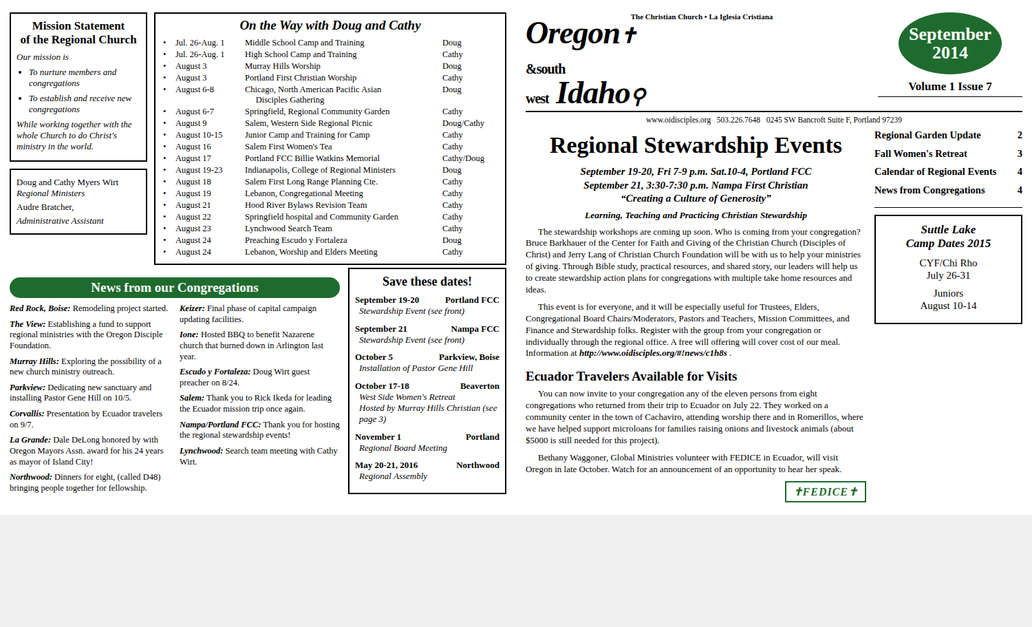Mission Statement
of the Regional Church
Our mission is
To nurture members and congregations
To establish and receive new congregations
While working together with the whole Church to do Christ's ministry in the world.
Doug and Cathy Myers Wirt
Regional Ministers
Audre Bratcher,
Administrative Assistant
On the Way with Doug and Cathy
| • | Jul. 26-Aug. 1 | Middle School Camp and Training | Doug |
| • | Jul. 26-Aug. 1 | High School Camp and Training | Cathy |
| • | August 3 | Murray Hills Worship | Doug |
| • | August 3 | Portland First Christian Worship | Cathy |
| • | August 6-8 | Chicago, North American Pacific Asian Disciples Gathering | Doug |
| • | August 6-7 | Springfield, Regional Community Garden | Cathy |
| • | August 9 | Salem, Western Side Regional Picnic | Doug/Cathy |
| • | August 10-15 | Junior Camp and Training for Camp | Cathy |
| • | August 16 | Salem First Women's Tea | Cathy |
| • | August 17 | Portland FCC Billie Watkins Memorial | Cathy/Doug |
| • | August 19-23 | Indianapolis, College of Regional Ministers | Doug |
| • | August 18 | Salem First Long Range Planning Cte. | Cathy |
| • | August 19 | Lebanon, Congregational Meeting | Cathy |
| • | August 21 | Hood River Bylaws Revision Team | Cathy |
| • | August 22 | Springfield hospital and Community Garden | Cathy |
| • | August 23 | Lynchwood Search Team | Cathy |
| • | August 24 | Preaching Escudo y Fortaleza | Doug |
| • | August 24 | Lebanon, Worship and Elders Meeting | Cathy |
News from our Congregations
Red Rock, Boise: Remodeling project started.
The View: Establishing a fund to support regional ministries with the Oregon Disciple Foundation.
Murray Hills: Exploring the possibility of a new church ministry outreach.
Parkview: Dedicating new sanctuary and installing Pastor Gene Hill on 10/5.
Corvallis: Presentation by Ecuador travelers on 9/7.
La Grande: Dale DeLong honored by with Oregon Mayors Assn. award for his 24 years as mayor of Island City!
Northwood: Dinners for eight, (called D48) bringing people together for fellowship.
Keizer: Final phase of capital campaign updating facilities.
Ione: Hosted BBQ to benefit Nazarene church that burned down in Arlington last year.
Escudo y Fortaleza: Doug Wirt guest preacher on 8/24.
Salem: Thank you to Rick Ikeda for leading the Ecuador mission trip once again.
Nampa/Portland FCC: Thank you for hosting the regional stewardship events!
Lynchwood: Search team meeting with Cathy Wirt.
Save these dates!
September 19-20 Portland FCC
Stewardship Event (see front)
September 21 Nampa FCC
Stewardship Event (see front)
October 5 Parkview, Boise
Installation of Pastor Gene Hill
October 17-18 Beaverton
West Side Women's Retreat
Hosted by Murray Hills Christian (see page 3)
November 1 Portland
Regional Board Meeting
May 20-21, 2016 Northwood
Regional Assembly
The Christian Church • La Iglesia Cristiana
Oregon✝
&south
west Idaho⚲
September
2014
Volume 1 Issue 7
www.oidisciples.org 503.226.7648 0245 SW Bancroft Suite F, Portland 97239
Regional Stewardship Events
September 19-20, Fri 7-9 p.m. Sat.10-4, Portland FCC
September 21, 3:30-7:30 p.m. Nampa First Christian
“Creating a Culture of Generosity”
Learning, Teaching and Practicing Christian Stewardship
The stewardship workshops are coming up soon. Who is coming from your congregation? Bruce Barkhauer of the Center for Faith and Giving of the Christian Church (Disciples of Christ) and Jerry Lang of Christian Church Foundation will be with us to help your ministries of giving. Through Bible study, practical resources, and shared story, our leaders will help us to create stewardship action plans for congregations with multiple take home resources and ideas.
This event is for everyone, and it will be especially useful for Trustees, Elders, Congregational Board Chairs/Moderators, Pastors and Teachers, Mission Committees, and Finance and Stewardship folks. Register with the group from your congregation or individually through the regional office. A free will offering will cover cost of our meal. Information at http://www.oidisciples.org/#!news/c1h8s .
Ecuador Travelers Available for Visits
You can now invite to your congregation any of the eleven persons from eight congregations who returned from their trip to Ecuador on July 22. They worked on a community center in the town of Cachaviro, attending worship there and in Romerillos, where we have helped support microloans for families raising onions and livestock animals (about $5000 is still needed for this project).
Bethany Waggoner, Global Ministries volunteer with FEDICE in Ecuador, will visit Oregon in late October. Watch for an announcement of an opportunity to hear her speak.
✝FEDICE✝
Regional Garden Update 2
Fall Women's Retreat 3
Calendar of Regional Events 4
News from Congregations 4
Suttle Lake
Camp Dates 2015
CYF/Chi Rho
July 26-31
Juniors
August 10-14